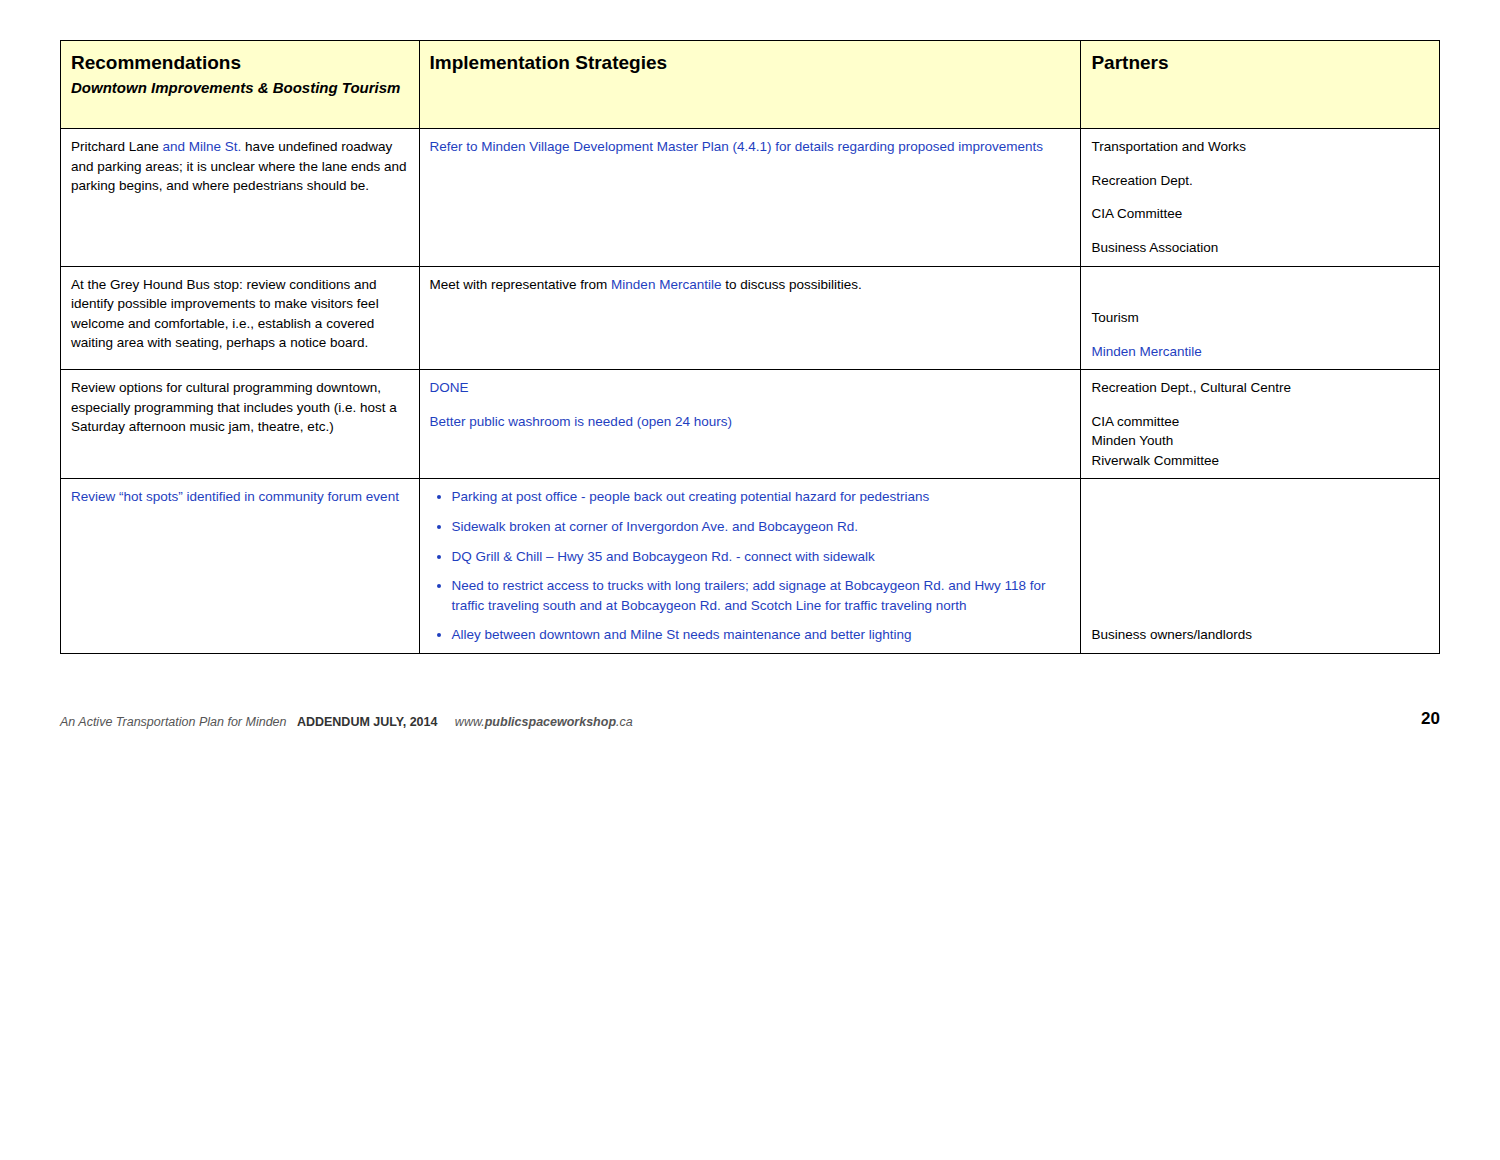| Recommendations Downtown Improvements & Boosting Tourism | Implementation Strategies | Partners |
| --- | --- | --- |
| Pritchard Lane and Milne St. have undefined roadway and parking areas; it is unclear where the lane ends and parking begins, and where pedestrians should be. | Refer to Minden Village Development Master Plan (4.4.1) for details regarding proposed improvements | Transportation and Works Recreation Dept. CIA Committee Business Association |
| At the Grey Hound Bus stop: review conditions and identify possible improvements to make visitors feel welcome and comfortable, i.e., establish a covered waiting area with seating, perhaps a notice board. | Meet with representative from Minden Mercantile to discuss possibilities. | Tourism Minden Mercantile |
| Review options for cultural programming downtown, especially programming that includes youth (i.e. host a Saturday afternoon music jam, theatre, etc.) | DONE Better public washroom is needed (open 24 hours) | Recreation Dept., Cultural Centre CIA committee Minden Youth Riverwalk Committee |
| Review “hot spots” identified in community forum event | Parking at post office - people back out creating potential hazard for pedestrians Sidewalk broken at corner of Invergordon Ave. and Bobcaygeon Rd. DQ Grill & Chill – Hwy 35 and Bobcaygeon Rd. - connect with sidewalk Need to restrict access to trucks with long trailers; add signage at Bobcaygeon Rd. and Hwy 118 for traffic traveling south and at Bobcaygeon Rd. and Scotch Line for traffic traveling north Alley between downtown and Milne St needs maintenance and better lighting | Business owners/landlords |
An Active Transportation Plan for Minden ADDENDUM JULY, 2014 www.publicspaceworkshop.ca
20